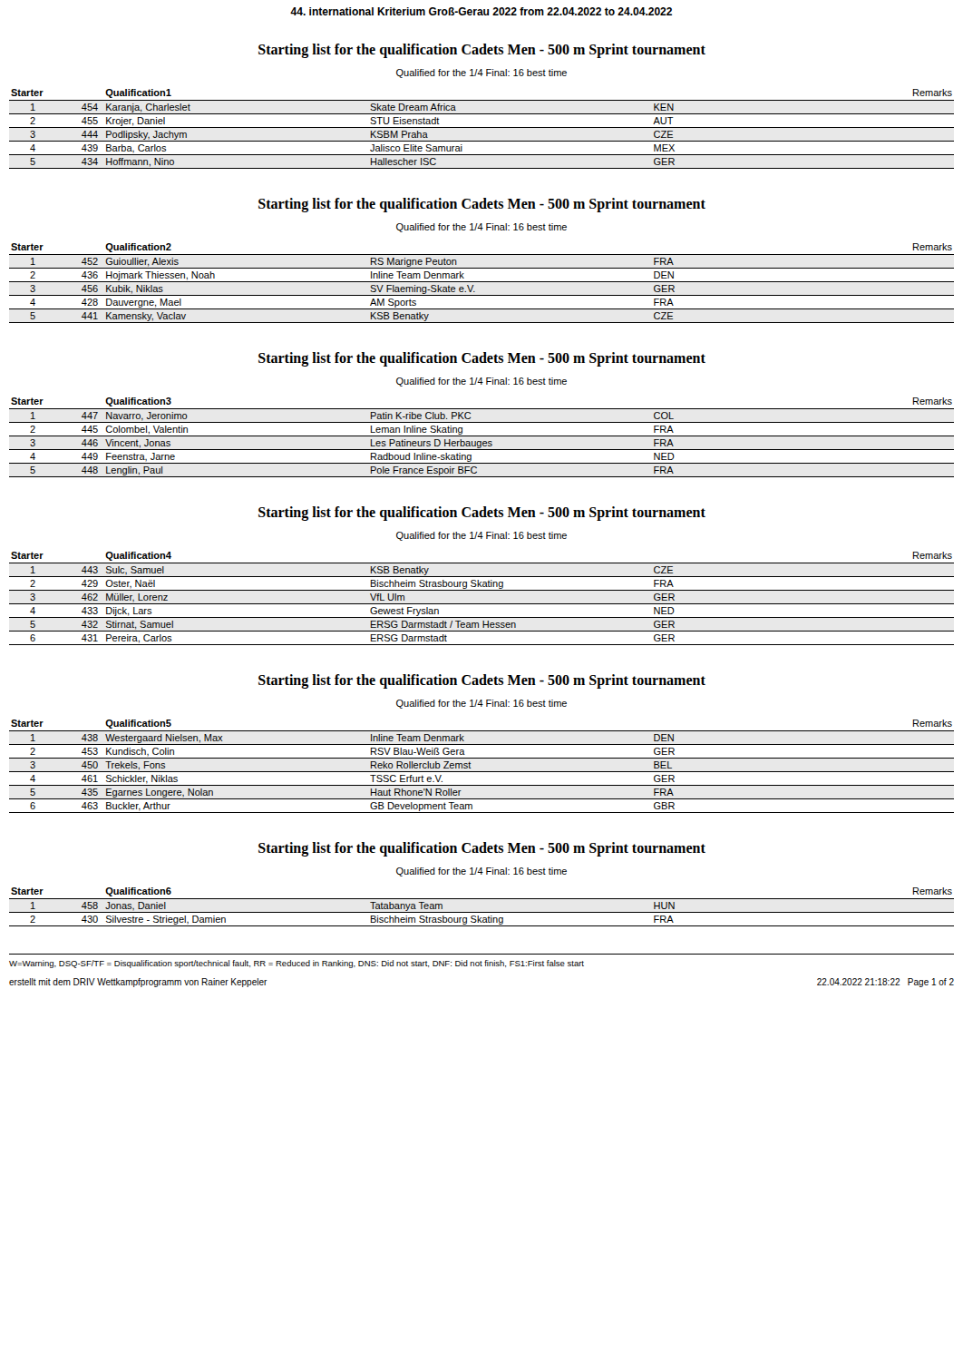44. international Kriterium Groß-Gerau 2022 from 22.04.2022 to 24.04.2022
Starting list for the qualification Cadets Men - 500 m Sprint tournament
Qualified for the 1/4 Final: 16 best time
| Starter | Qualification1 | Remarks |
| --- | --- | --- |
| 1 | 454 | Karanja, Charleslet | Skate Dream Africa | KEN | |
| 2 | 455 | Krojer, Daniel | STU Eisenstadt | AUT | |
| 3 | 444 | Podlipsky, Jachym | KSBM Praha | CZE | |
| 4 | 439 | Barba, Carlos | Jalisco Elite Samurai | MEX | |
| 5 | 434 | Hoffmann, Nino | Hallescher ISC | GER | |
Starting list for the qualification Cadets Men - 500 m Sprint tournament
Qualified for the 1/4 Final: 16 best time
| Starter | Qualification2 | Remarks |
| --- | --- | --- |
| 1 | 452 | Guioullier, Alexis | RS Marigne Peuton | FRA | |
| 2 | 436 | Hojmark Thiessen, Noah | Inline Team Denmark | DEN | |
| 3 | 456 | Kubik, Niklas | SV Flaeming-Skate e.V. | GER | |
| 4 | 428 | Dauvergne, Mael | AM Sports | FRA | |
| 5 | 441 | Kamensky, Vaclav | KSB Benatky | CZE | |
Starting list for the qualification Cadets Men - 500 m Sprint tournament
Qualified for the 1/4 Final: 16 best time
| Starter | Qualification3 | Remarks |
| --- | --- | --- |
| 1 | 447 | Navarro, Jeronimo | Patin K-ribe Club. PKC | COL | |
| 2 | 445 | Colombel, Valentin | Leman Inline Skating | FRA | |
| 3 | 446 | Vincent, Jonas | Les Patineurs D Herbauges | FRA | |
| 4 | 449 | Feenstra, Jarne | Radboud Inline-skating | NED | |
| 5 | 448 | Lenglin, Paul | Pole France Espoir BFC | FRA | |
Starting list for the qualification Cadets Men - 500 m Sprint tournament
Qualified for the 1/4 Final: 16 best time
| Starter | Qualification4 | Remarks |
| --- | --- | --- |
| 1 | 443 | Sulc, Samuel | KSB Benatky | CZE | |
| 2 | 429 | Oster, Naël | Bischheim Strasbourg Skating | FRA | |
| 3 | 462 | Müller, Lorenz | VfL Ulm | GER | |
| 4 | 433 | Dijck, Lars | Gewest Fryslan | NED | |
| 5 | 432 | Stirnat, Samuel | ERSG Darmstadt / Team Hessen | GER | |
| 6 | 431 | Pereira, Carlos | ERSG Darmstadt | GER | |
Starting list for the qualification Cadets Men - 500 m Sprint tournament
Qualified for the 1/4 Final: 16 best time
| Starter | Qualification5 | Remarks |
| --- | --- | --- |
| 1 | 438 | Westergaard Nielsen, Max | Inline Team Denmark | DEN | |
| 2 | 453 | Kundisch, Colin | RSV Blau-Weiß Gera | GER | |
| 3 | 450 | Trekels, Fons | Reko Rollerclub Zemst | BEL | |
| 4 | 461 | Schickler, Niklas | TSSC Erfurt e.V. | GER | |
| 5 | 435 | Egarnes Longere, Nolan | Haut Rhone'N Roller | FRA | |
| 6 | 463 | Buckler, Arthur | GB Development Team | GBR | |
Starting list for the qualification Cadets Men - 500 m Sprint tournament
Qualified for the 1/4 Final: 16 best time
| Starter | Qualification6 | Remarks |
| --- | --- | --- |
| 1 | 458 | Jonas, Daniel | Tatabanya Team | HUN | |
| 2 | 430 | Silvestre - Striegel, Damien | Bischheim Strasbourg Skating | FRA | |
W=Warning, DSQ-SF/TF = Disqualification sport/technical fault, RR = Reduced in Ranking, DNS: Did not start, DNF: Did not finish, FS1:First false start
erstellt mit dem DRIV Wettkampfprogramm von Rainer Keppeler 22.04.2022 21:18:22 Page 1 of 2